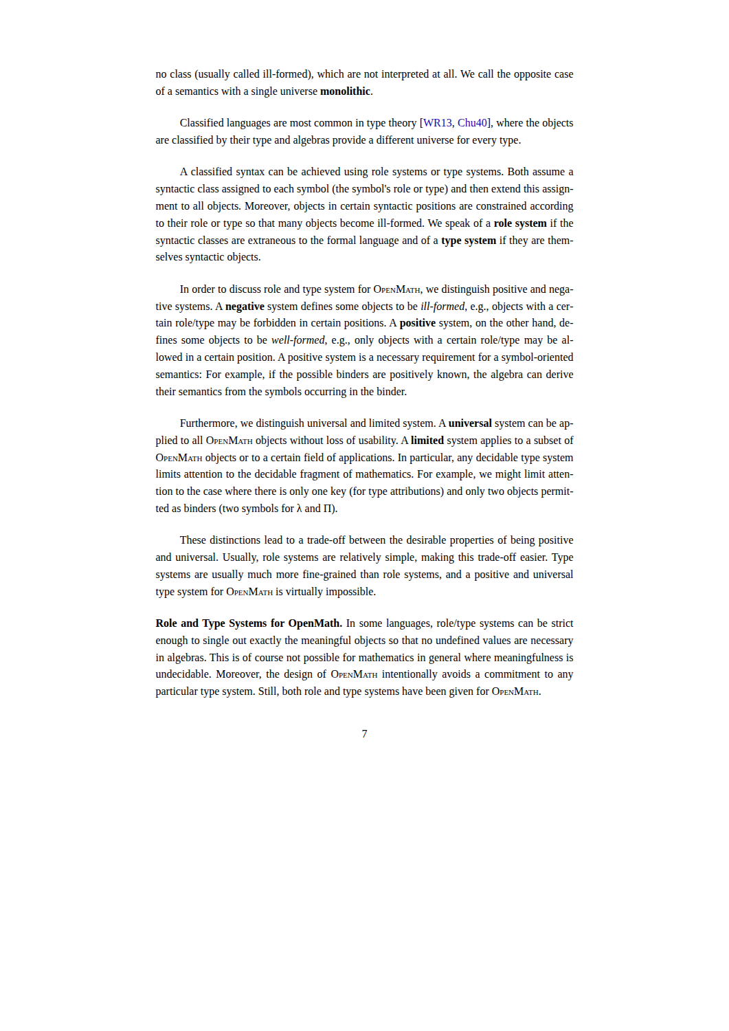no class (usually called ill-formed), which are not interpreted at all. We call the opposite case of a semantics with a single universe monolithic.
Classified languages are most common in type theory [WR13, Chu40], where the objects are classified by their type and algebras provide a different universe for every type.
A classified syntax can be achieved using role systems or type systems. Both assume a syntactic class assigned to each symbol (the symbol's role or type) and then extend this assignment to all objects. Moreover, objects in certain syntactic positions are constrained according to their role or type so that many objects become ill-formed. We speak of a role system if the syntactic classes are extraneous to the formal language and of a type system if they are themselves syntactic objects.
In order to discuss role and type system for OpenMath, we distinguish positive and negative systems. A negative system defines some objects to be ill-formed, e.g., objects with a certain role/type may be forbidden in certain positions. A positive system, on the other hand, defines some objects to be well-formed, e.g., only objects with a certain role/type may be allowed in a certain position. A positive system is a necessary requirement for a symbol-oriented semantics: For example, if the possible binders are positively known, the algebra can derive their semantics from the symbols occurring in the binder.
Furthermore, we distinguish universal and limited system. A universal system can be applied to all OpenMath objects without loss of usability. A limited system applies to a subset of OpenMath objects or to a certain field of applications. In particular, any decidable type system limits attention to the decidable fragment of mathematics. For example, we might limit attention to the case where there is only one key (for type attributions) and only two objects permitted as binders (two symbols for λ and Π).
These distinctions lead to a trade-off between the desirable properties of being positive and universal. Usually, role systems are relatively simple, making this trade-off easier. Type systems are usually much more fine-grained than role systems, and a positive and universal type system for OpenMath is virtually impossible.
Role and Type Systems for OpenMath. In some languages, role/type systems can be strict enough to single out exactly the meaningful objects so that no undefined values are necessary in algebras. This is of course not possible for mathematics in general where meaningfulness is undecidable. Moreover, the design of OpenMath intentionally avoids a commitment to any particular type system. Still, both role and type systems have been given for OpenMath.
7